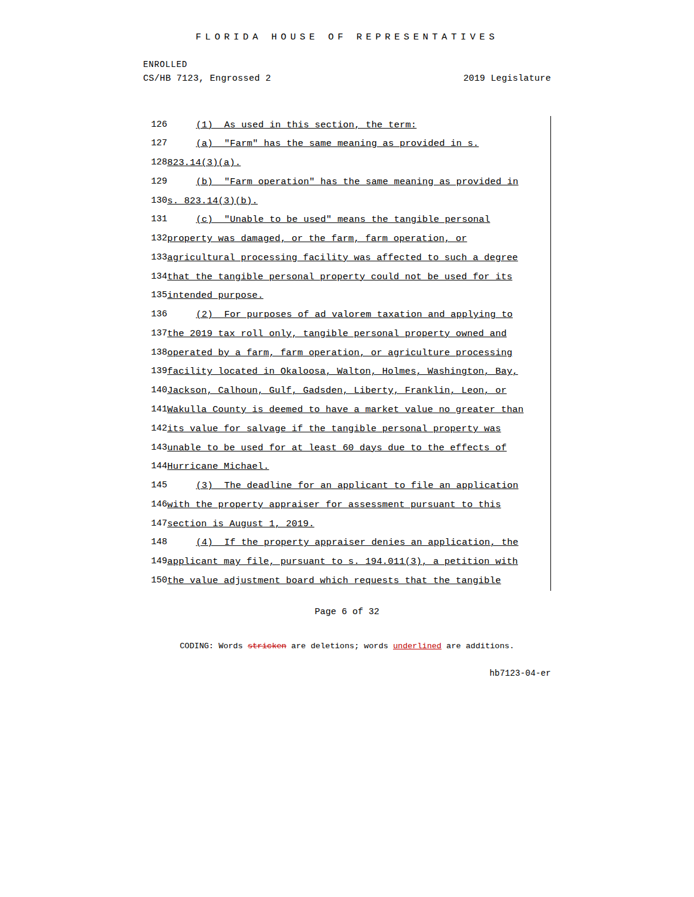FLORIDA HOUSE OF REPRESENTATIVES
ENROLLED
CS/HB 7123, Engrossed 2 2019 Legislature
| 126 | (1) As used in this section, the term: |
| 127 | (a) "Farm" has the same meaning as provided in s. |
| 128 | 823.14(3)(a). |
| 129 | (b) "Farm operation" has the same meaning as provided in |
| 130 | s. 823.14(3)(b). |
| 131 | (c) "Unable to be used" means the tangible personal |
| 132 | property was damaged, or the farm, farm operation, or |
| 133 | agricultural processing facility was affected to such a degree |
| 134 | that the tangible personal property could not be used for its |
| 135 | intended purpose. |
| 136 | (2) For purposes of ad valorem taxation and applying to |
| 137 | the 2019 tax roll only, tangible personal property owned and |
| 138 | operated by a farm, farm operation, or agriculture processing |
| 139 | facility located in Okaloosa, Walton, Holmes, Washington, Bay, |
| 140 | Jackson, Calhoun, Gulf, Gadsden, Liberty, Franklin, Leon, or |
| 141 | Wakulla County is deemed to have a market value no greater than |
| 142 | its value for salvage if the tangible personal property was |
| 143 | unable to be used for at least 60 days due to the effects of |
| 144 | Hurricane Michael. |
| 145 | (3) The deadline for an applicant to file an application |
| 146 | with the property appraiser for assessment pursuant to this |
| 147 | section is August 1, 2019. |
| 148 | (4) If the property appraiser denies an application, the |
| 149 | applicant may file, pursuant to s. 194.011(3), a petition with |
| 150 | the value adjustment board which requests that the tangible |
Page 6 of 32
CODING: Words stricken are deletions; words underlined are additions.
hb7123-04-er